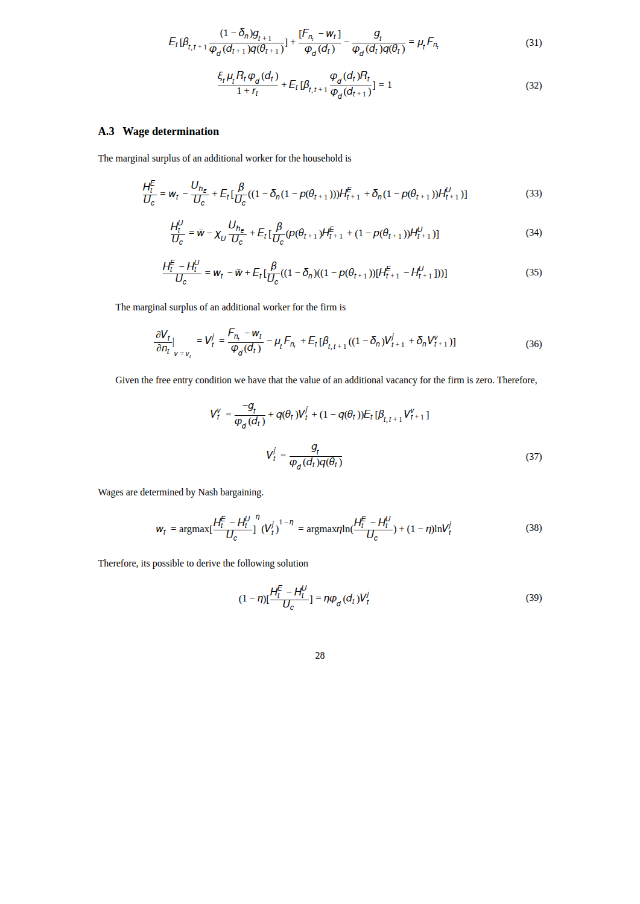Et [ βt,t+1 (1−δn)gt+1 φd(dt+1)q(θt+1) ] + [Fnt−wt] φd(dt) − gt φd(dt)q(θt) = μt Fnt
(31)
ξtμtRtφd(dt) 1+rt + Et [ βt,t+1 φd(dt)Rt φd(dt+1) ] = 1
(32)
A.3 Wage determination
The marginal surplus of an additional worker for the household is
HtE Uc = wt − UhE Uc + Et [ βUc ( (1−δn(1−p(θt+1))) Ht+1E + δn(1−p(θt+1)) Ht+1U ) ]
(33)
HtU Uc = w¯ − χU UhE Uc + Et [ βUc ( p(θt+1) Ht+1E + (1−p(θt+1)) Ht+1U ) ]
(34)
HtE−HtU Uc = wt − w¯ + Et [ βUc ( (1−δn) ((1−p(θt+1)) [Ht+1E−Ht+1U]) ) ]
(35)
The marginal surplus of an additional worker for the firm is
∂Vt ∂nt | v=vt = Vtj = Fnt−wt φd(dt) − μtFnt + Et [ βt,t+1 ((1−δn) Vt+1j + δn Vt+1v ) ]
(36)
Given the free entry condition we have that the value of an additional vacancy for the firm is zero. Therefore,
Vtv = −gt φd(dt) + q(θt) Vtj + (1−q(θt)) Et [ βt,t+1 Vt+1v ]
Vtj = gt φd(dt)q(θt)
(37)
Wages are determined by Nash bargaining.
wt = argmax [ HtE−HtU Uc ] η (Vtj) 1−η = argmax η ln ( HtE−HtU Uc ) + (1−η) ln Vtj
(38)
Therefore, its possible to derive the following solution
(1−η) [ HtE−HtU Uc ] = η φd(dt) Vtj
(39)
28